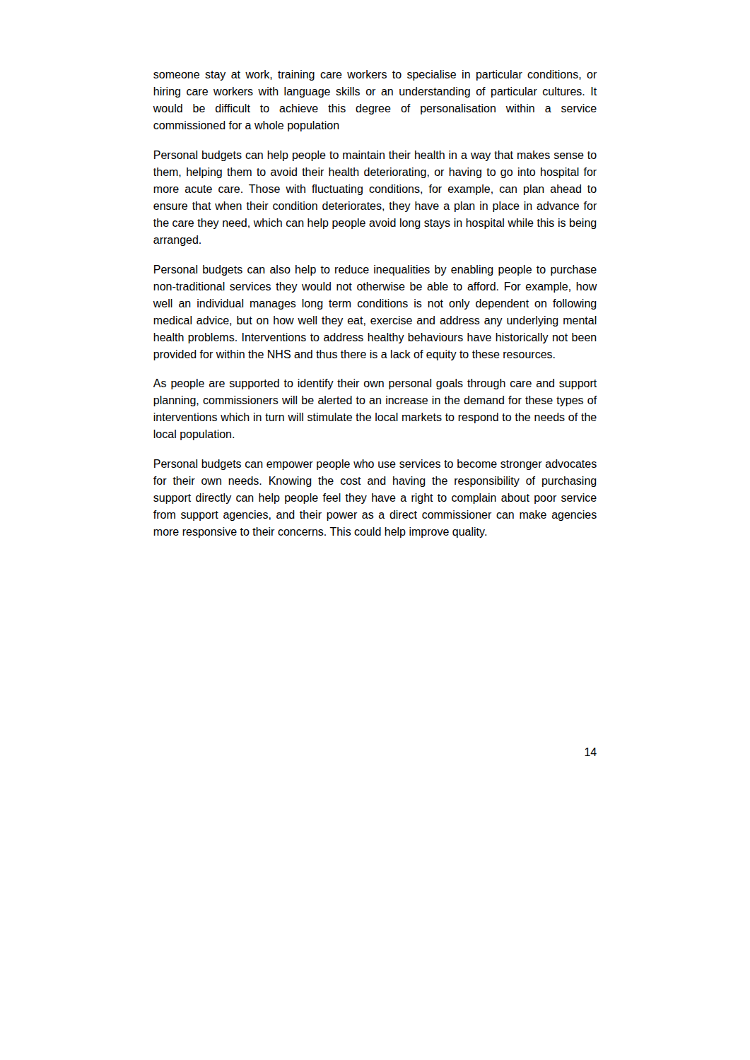someone stay at work, training care workers to specialise in particular conditions, or hiring care workers with language skills or an understanding of particular cultures. It would be difficult to achieve this degree of personalisation within a service commissioned for a whole population
Personal budgets can help people to maintain their health in a way that makes sense to them, helping them to avoid their health deteriorating, or having to go into hospital for more acute care. Those with fluctuating conditions, for example, can plan ahead to ensure that when their condition deteriorates, they have a plan in place in advance for the care they need, which can help people avoid long stays in hospital while this is being arranged.
Personal budgets can also help to reduce inequalities by enabling people to purchase non-traditional services they would not otherwise be able to afford. For example, how well an individual manages long term conditions is not only dependent on following medical advice, but on how well they eat, exercise and address any underlying mental health problems. Interventions to address healthy behaviours have historically not been provided for within the NHS and thus there is a lack of equity to these resources.
As people are supported to identify their own personal goals through care and support planning, commissioners will be alerted to an increase in the demand for these types of interventions which in turn will stimulate the local markets to respond to the needs of the local population.
Personal budgets can empower people who use services to become stronger advocates for their own needs. Knowing the cost and having the responsibility of purchasing support directly can help people feel they have a right to complain about poor service from support agencies, and their power as a direct commissioner can make agencies more responsive to their concerns. This could help improve quality.
14